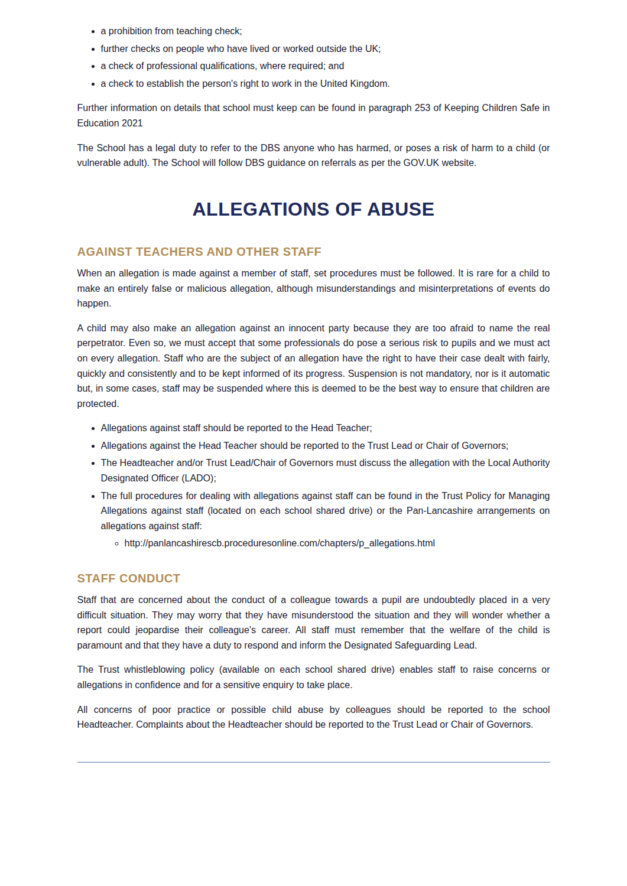a prohibition from teaching check;
further checks on people who have lived or worked outside the UK;
a check of professional qualifications, where required; and
a check to establish the person's right to work in the United Kingdom.
Further information on details that school must keep can be found in paragraph 253 of Keeping Children Safe in Education 2021
The School has a legal duty to refer to the DBS anyone who has harmed, or poses a risk of harm to a child (or vulnerable adult). The School will follow DBS guidance on referrals as per the GOV.UK website.
ALLEGATIONS OF ABUSE
AGAINST TEACHERS AND OTHER STAFF
When an allegation is made against a member of staff, set procedures must be followed. It is rare for a child to make an entirely false or malicious allegation, although misunderstandings and misinterpretations of events do happen.
A child may also make an allegation against an innocent party because they are too afraid to name the real perpetrator. Even so, we must accept that some professionals do pose a serious risk to pupils and we must act on every allegation. Staff who are the subject of an allegation have the right to have their case dealt with fairly, quickly and consistently and to be kept informed of its progress. Suspension is not mandatory, nor is it automatic but, in some cases, staff may be suspended where this is deemed to be the best way to ensure that children are protected.
Allegations against staff should be reported to the Head Teacher;
Allegations against the Head Teacher should be reported to the Trust Lead or Chair of Governors;
The Headteacher and/or Trust Lead/Chair of Governors must discuss the allegation with the Local Authority Designated Officer (LADO);
The full procedures for dealing with allegations against staff can be found in the Trust Policy for Managing Allegations against staff (located on each school shared drive) or the Pan-Lancashire arrangements on allegations against staff:
http://panlancashirescb.proceduresonline.com/chapters/p_allegations.html
STAFF CONDUCT
Staff that are concerned about the conduct of a colleague towards a pupil are undoubtedly placed in a very difficult situation. They may worry that they have misunderstood the situation and they will wonder whether a report could jeopardise their colleague's career. All staff must remember that the welfare of the child is paramount and that they have a duty to respond and inform the Designated Safeguarding Lead.
The Trust whistleblowing policy (available on each school shared drive) enables staff to raise concerns or allegations in confidence and for a sensitive enquiry to take place.
All concerns of poor practice or possible child abuse by colleagues should be reported to the school Headteacher. Complaints about the Headteacher should be reported to the Trust Lead or Chair of Governors.